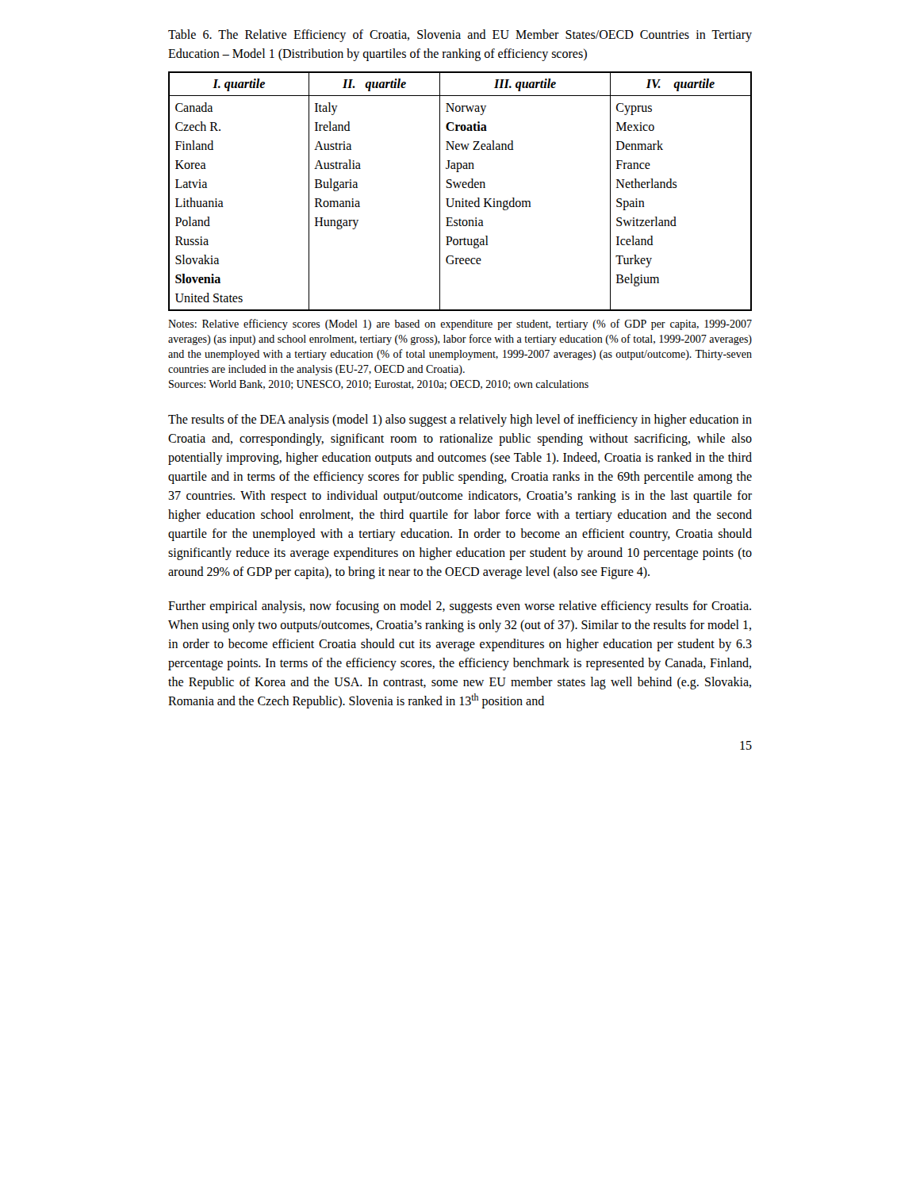Table 6. The Relative Efficiency of Croatia, Slovenia and EU Member States/OECD Countries in Tertiary Education – Model 1 (Distribution by quartiles of the ranking of efficiency scores)
| I. quartile | II. quartile | III. quartile | IV. quartile |
| --- | --- | --- | --- |
| Canada Czech R. Finland Korea Latvia Lithuania Poland Russia Slovakia Slovenia United States | Italy Ireland Austria Australia Bulgaria Romania Hungary | Norway Croatia New Zealand Japan Sweden United Kingdom Estonia Portugal Greece | Cyprus Mexico Denmark France Netherlands Spain Switzerland Iceland Turkey Belgium |
Notes: Relative efficiency scores (Model 1) are based on expenditure per student, tertiary (% of GDP per capita, 1999-2007 averages) (as input) and school enrolment, tertiary (% gross), labor force with a tertiary education (% of total, 1999-2007 averages) and the unemployed with a tertiary education (% of total unemployment, 1999-2007 averages) (as output/outcome). Thirty-seven countries are included in the analysis (EU-27, OECD and Croatia).
Sources: World Bank, 2010; UNESCO, 2010; Eurostat, 2010a; OECD, 2010; own calculations
The results of the DEA analysis (model 1) also suggest a relatively high level of inefficiency in higher education in Croatia and, correspondingly, significant room to rationalize public spending without sacrificing, while also potentially improving, higher education outputs and outcomes (see Table 1). Indeed, Croatia is ranked in the third quartile and in terms of the efficiency scores for public spending, Croatia ranks in the 69th percentile among the 37 countries. With respect to individual output/outcome indicators, Croatia’s ranking is in the last quartile for higher education school enrolment, the third quartile for labor force with a tertiary education and the second quartile for the unemployed with a tertiary education. In order to become an efficient country, Croatia should significantly reduce its average expenditures on higher education per student by around 10 percentage points (to around 29% of GDP per capita), to bring it near to the OECD average level (also see Figure 4).
Further empirical analysis, now focusing on model 2, suggests even worse relative efficiency results for Croatia. When using only two outputs/outcomes, Croatia’s ranking is only 32 (out of 37). Similar to the results for model 1, in order to become efficient Croatia should cut its average expenditures on higher education per student by 6.3 percentage points. In terms of the efficiency scores, the efficiency benchmark is represented by Canada, Finland, the Republic of Korea and the USA. In contrast, some new EU member states lag well behind (e.g. Slovakia, Romania and the Czech Republic). Slovenia is ranked in 13th position and
15